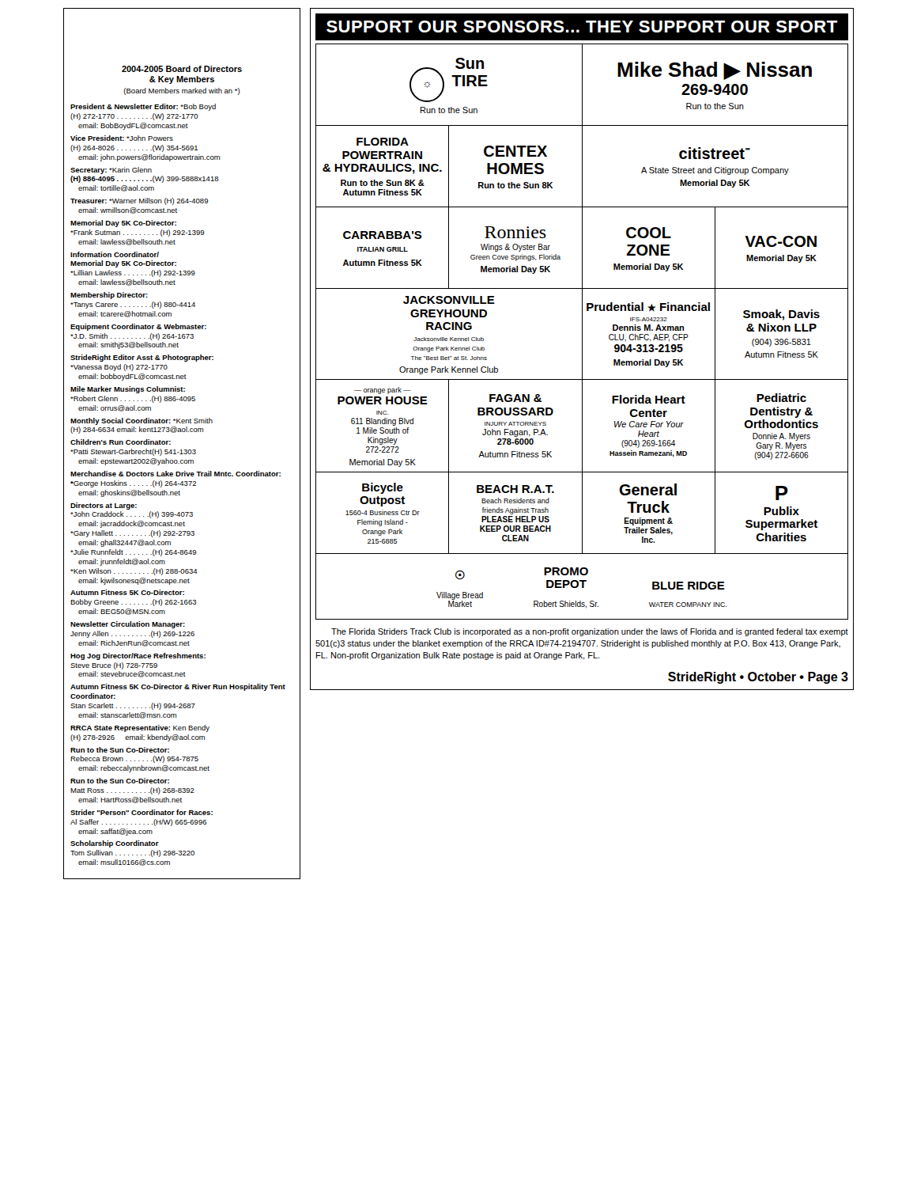2004-2005 Board of Directors
& Key Members
(Board Members marked with an *)
President & Newsletter Editor: *Bob Boyd
(H) 272-1770 . . . . . . . . .(W) 272-1770 email: BobBoydFL@comcast.net
Vice President: *John Powers
(H) 264-8026 . . . . . . . . .(W) 354-5691 email: john.powers@floridapowertrain.com
Secretary: *Karin Glenn
(H) 886-4095 . . . . . . . . .(W) 399-5888x1418 email: tortille@aol.com
Treasurer: *Warner Millson (H) 264-4089 email: wmillson@comcast.net
Memorial Day 5K Co-Director:
*Frank Sutman . . . . . . . . . (H) 292-1399 email: lawless@bellsouth.net
Information Coordinator/
Memorial Day 5K Co-Director:
*Lillian Lawless . . . . . . .(H) 292-1399 email: lawless@bellsouth.net
Membership Director:
*Tanys Carere . . . . . . . .(H) 880-4414 email: tcarere@hotmail.com
Equipment Coordinator & Webmaster:
*J.D. Smith . . . . . . . . . .(H) 264-1673 email: smithj53@bellsouth.net
StrideRight Editor Asst & Photographer:
*Vanessa Boyd (H) 272-1770 email: bobboydFL@comcast.net
Mile Marker Musings Columnist:
*Robert Glenn . . . . . . . .(H) 886-4095 email: orrus@aol.com
Monthly Social Coordinator: *Kent Smith
(H) 284-6634 email: kent1273@aol.com
Children's Run Coordinator:
*Patti Stewart-Garbrecht(H) 541-1303 email: epstewart2002@yahoo.com
Merchandise & Doctors Lake Drive Trail Mntc. Coordinator:
*George Hoskins . . . . . .(H) 264-4372 email: ghoskins@bellsouth.net
Directors at Large:
*John Craddock . . . . . .(H) 399-4073 email: jacraddock@comcast.net *Gary Hallett . . . . . . . . .(H) 292-2793 email: ghall32447@aol.com *Julie Runnfeldt . . . . . . .(H) 264-8649 email: jrunnfeldt@aol.com *Ken Wilson . . . . . . . . . .(H) 288-0634 email: kjwilsonesq@netscape.net
Autumn Fitness 5K Co-Director:
Bobby Greene . . . . . . . .(H) 262-1663 email: BEG50@MSN.com
Newsletter Circulation Manager:
Jenny Allen . . . . . . . . . .(H) 269-1226 email: RichJenRun@comcast.net
Hog Jog Director/Race Refreshments:
Steve Bruce (H) 728-7759 email: stevebruce@comcast.net
Autumn Fitness 5K Co-Director & River Run Hospitality Tent Coordinator:
Stan Scarlett . . . . . . . . .(H) 994-2687 email: stanscarlett@msn.com
RRCA State Representative: Ken Bendy
(H) 278-2926 email: kbendy@aol.com
Run to the Sun Co-Director:
Rebecca Brown . . . . . . .(W) 954-7875 email: rebeccalynnbrown@comcast.net
Run to the Sun Co-Director:
Matt Ross . . . . . . . . . . .(H) 268-8392 email: HartRoss@bellsouth.net
Strider "Person" Coordinator for Races:
Al Saffer . . . . . . . . . . . . .(H/W) 665-6996 email: saffat@jea.com
Scholarship Coordinator
Tom Sullivan . . . . . . . . .(H) 298-3220 email: msull10166@cs.com
SUPPORT OUR SPONSORS... THEY SUPPORT OUR SPORT
| ☼ Sun TIRE Run to the Sun | Mike Shad ▶ Nissan 269-9400 Run to the Sun |
| FLORIDA POWERTRAIN & HYDRAULICS, INC. Run to the Sun 8K & Autumn Fitness 5K | CENTEX HOMES Run to the Sun 8K | citistreet ℠ A State Street and Citigroup Company Memorial Day 5K |
| CARRABBA'S ITALIAN GRILL Autumn Fitness 5K | Ronnies Wings & Oyster Bar Green Cove Springs, Florida Memorial Day 5K | COOL ZONE Memorial Day 5K | VAC-CON Memorial Day 5K |
| JACKSONVILLE GREYHOUND RACING Jacksonville Kennel Club Orange Park Kennel Club The "Best Bet" at St. Johns Orange Park Kennel Club | Prudential ★ Financial IFS-A042232 Dennis M. Axman CLU, ChFC, AEP, CFP 904-313-2195 Memorial Day 5K | Smoak, Davis & Nixon LLP (904) 396-5831 Autumn Fitness 5K |
| — orange park — POWER HOUSE INC. 611 Blanding Blvd 1 Mile South of Kingsley 272-2272 Memorial Day 5K | FAGAN & BROUSSARD INJURY ATTORNEYS John Fagan, P.A. 278-6000 Autumn Fitness 5K | Florida Heart Center We Care For Your Heart (904) 269-1664 Hassein Ramezani, MD | Pediatric Dentistry & Orthodontics Donnie A. Myers Gary R. Myers (904) 272-6606 |
| Bicycle Outpost 1560-4 Business Ctr Dr Fleming Island - Orange Park 215-6885 | BEACH R.A.T. Beach Residents and friends Against Trash PLEASE HELP US KEEP OUR BEACH CLEAN | General Truck Equipment & Trailer Sales, Inc. | P Publix Supermarket Charities |
| ☉ Village Bread Market PROMO DEPOT Robert Shields, Sr. BLUE RIDGE WATER COMPANY INC. |
The Florida Striders Track Club is incorporated as a non-profit organization under the laws of Florida and is granted federal tax exempt 501(c)3 status under the blanket exemption of the RRCA ID#74-2194707. Strideright is published monthly at P.O. Box 413, Orange Park, FL. Non-profit Organization Bulk Rate postage is paid at Orange Park, FL.
StrideRight • October • Page 3